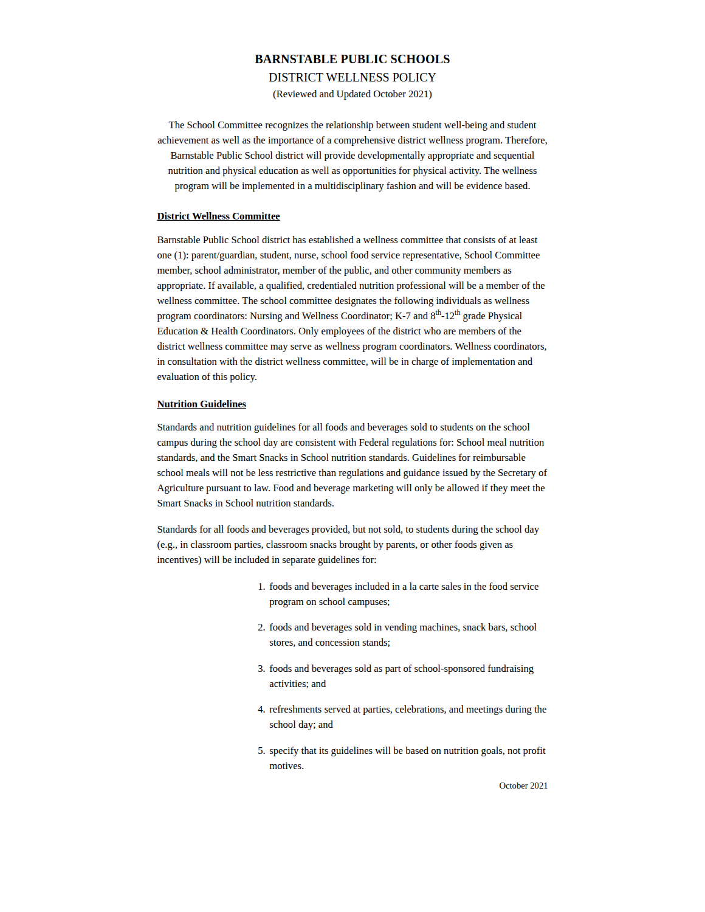BARNSTABLE PUBLIC SCHOOLS
DISTRICT WELLNESS POLICY
(Reviewed and Updated October 2021)
The School Committee recognizes the relationship between student well-being and student achievement as well as the importance of a comprehensive district wellness program. Therefore, Barnstable Public School district will provide developmentally appropriate and sequential nutrition and physical education as well as opportunities for physical activity. The wellness program will be implemented in a multidisciplinary fashion and will be evidence based.
District Wellness Committee
Barnstable Public School district has established a wellness committee that consists of at least one (1): parent/guardian, student, nurse, school food service representative, School Committee member, school administrator, member of the public, and other community members as appropriate. If available, a qualified, credentialed nutrition professional will be a member of the wellness committee. The school committee designates the following individuals as wellness program coordinators: Nursing and Wellness Coordinator; K-7 and 8th-12th grade Physical Education & Health Coordinators. Only employees of the district who are members of the district wellness committee may serve as wellness program coordinators. Wellness coordinators, in consultation with the district wellness committee, will be in charge of implementation and evaluation of this policy.
Nutrition Guidelines
Standards and nutrition guidelines for all foods and beverages sold to students on the school campus during the school day are consistent with Federal regulations for: School meal nutrition standards, and the Smart Snacks in School nutrition standards. Guidelines for reimbursable school meals will not be less restrictive than regulations and guidance issued by the Secretary of Agriculture pursuant to law. Food and beverage marketing will only be allowed if they meet the Smart Snacks in School nutrition standards.
Standards for all foods and beverages provided, but not sold, to students during the school day (e.g., in classroom parties, classroom snacks brought by parents, or other foods given as incentives) will be included in separate guidelines for:
foods and beverages included in a la carte sales in the food service program on school campuses;
foods and beverages sold in vending machines, snack bars, school stores, and concession stands;
foods and beverages sold as part of school-sponsored fundraising activities; and
refreshments served at parties, celebrations, and meetings during the school day; and
specify that its guidelines will be based on nutrition goals, not profit motives.
October 2021